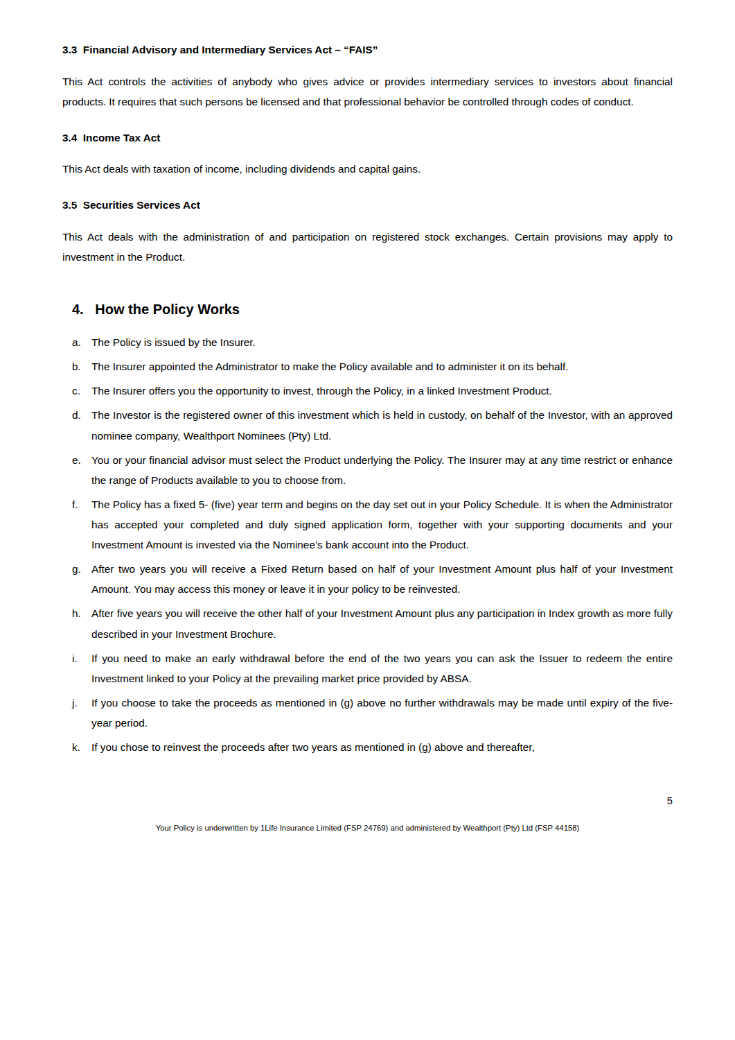3.3 Financial Advisory and Intermediary Services Act – “FAIS”
This Act controls the activities of anybody who gives advice or provides intermediary services to investors about financial products. It requires that such persons be licensed and that professional behavior be controlled through codes of conduct.
3.4 Income Tax Act
This Act deals with taxation of income, including dividends and capital gains.
3.5 Securities Services Act
This Act deals with the administration of and participation on registered stock exchanges. Certain provisions may apply to investment in the Product.
4. How the Policy Works
The Policy is issued by the Insurer.
The Insurer appointed the Administrator to make the Policy available and to administer it on its behalf.
The Insurer offers you the opportunity to invest, through the Policy, in a linked Investment Product.
The Investor is the registered owner of this investment which is held in custody, on behalf of the Investor, with an approved nominee company, Wealthport Nominees (Pty) Ltd.
You or your financial advisor must select the Product underlying the Policy. The Insurer may at any time restrict or enhance the range of Products available to you to choose from.
The Policy has a fixed 5- (five) year term and begins on the day set out in your Policy Schedule. It is when the Administrator has accepted your completed and duly signed application form, together with your supporting documents and your Investment Amount is invested via the Nominee’s bank account into the Product.
After two years you will receive a Fixed Return based on half of your Investment Amount plus half of your Investment Amount. You may access this money or leave it in your policy to be reinvested.
After five years you will receive the other half of your Investment Amount plus any participation in Index growth as more fully described in your Investment Brochure.
If you need to make an early withdrawal before the end of the two years you can ask the Issuer to redeem the entire Investment linked to your Policy at the prevailing market price provided by ABSA.
If you choose to take the proceeds as mentioned in (g) above no further withdrawals may be made until expiry of the five-year period.
If you chose to reinvest the proceeds after two years as mentioned in (g) above and thereafter,
5
Your Policy is underwritten by 1Life Insurance Limited (FSP 24769) and administered by Wealthport (Pty) Ltd (FSP 44158)